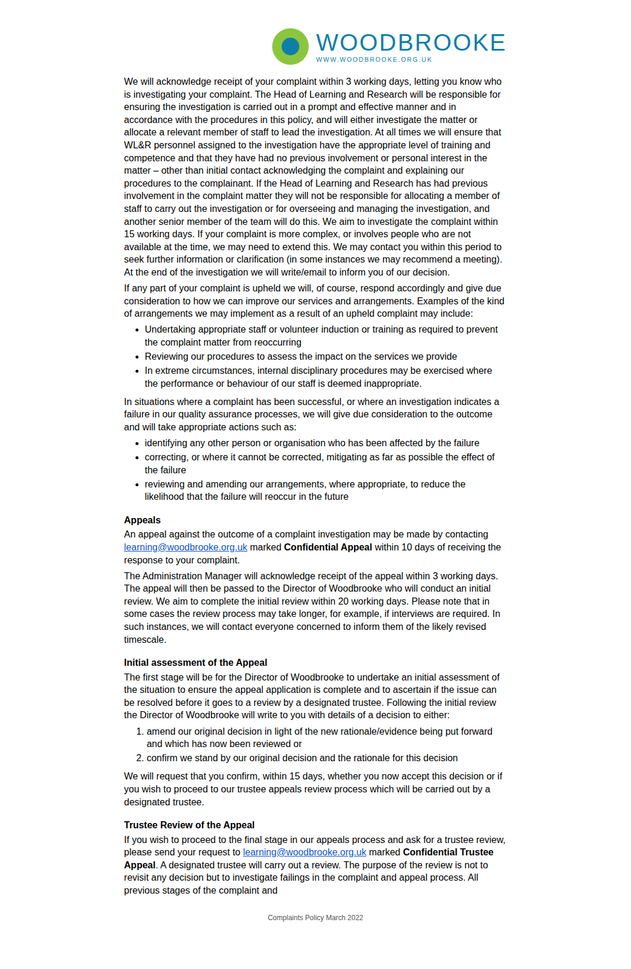WOODBROOKE
WWW.WOODBROOKE.ORG.UK
We will acknowledge receipt of your complaint within 3 working days, letting you know who is investigating your complaint. The Head of Learning and Research will be responsible for ensuring the investigation is carried out in a prompt and effective manner and in accordance with the procedures in this policy, and will either investigate the matter or allocate a relevant member of staff to lead the investigation. At all times we will ensure that WL&R personnel assigned to the investigation have the appropriate level of training and competence and that they have had no previous involvement or personal interest in the matter – other than initial contact acknowledging the complaint and explaining our procedures to the complainant. If the Head of Learning and Research has had previous involvement in the complaint matter they will not be responsible for allocating a member of staff to carry out the investigation or for overseeing and managing the investigation, and another senior member of the team will do this. We aim to investigate the complaint within 15 working days. If your complaint is more complex, or involves people who are not available at the time, we may need to extend this. We may contact you within this period to seek further information or clarification (in some instances we may recommend a meeting). At the end of the investigation we will write/email to inform you of our decision.
If any part of your complaint is upheld we will, of course, respond accordingly and give due consideration to how we can improve our services and arrangements. Examples of the kind of arrangements we may implement as a result of an upheld complaint may include:
Undertaking appropriate staff or volunteer induction or training as required to prevent the complaint matter from reoccurring
Reviewing our procedures to assess the impact on the services we provide
In extreme circumstances, internal disciplinary procedures may be exercised where the performance or behaviour of our staff is deemed inappropriate.
In situations where a complaint has been successful, or where an investigation indicates a failure in our quality assurance processes, we will give due consideration to the outcome and will take appropriate actions such as:
identifying any other person or organisation who has been affected by the failure
correcting, or where it cannot be corrected, mitigating as far as possible the effect of the failure
reviewing and amending our arrangements, where appropriate, to reduce the likelihood that the failure will reoccur in the future
Appeals
An appeal against the outcome of a complaint investigation may be made by contacting learning@woodbrooke.org.uk marked Confidential Appeal within 10 days of receiving the response to your complaint.
The Administration Manager will acknowledge receipt of the appeal within 3 working days. The appeal will then be passed to the Director of Woodbrooke who will conduct an initial review. We aim to complete the initial review within 20 working days. Please note that in some cases the review process may take longer, for example, if interviews are required. In such instances, we will contact everyone concerned to inform them of the likely revised timescale.
Initial assessment of the Appeal
The first stage will be for the Director of Woodbrooke to undertake an initial assessment of the situation to ensure the appeal application is complete and to ascertain if the issue can be resolved before it goes to a review by a designated trustee. Following the initial review the Director of Woodbrooke will write to you with details of a decision to either:
amend our original decision in light of the new rationale/evidence being put forward and which has now been reviewed or
confirm we stand by our original decision and the rationale for this decision
We will request that you confirm, within 15 days, whether you now accept this decision or if you wish to proceed to our trustee appeals review process which will be carried out by a designated trustee.
Trustee Review of the Appeal
If you wish to proceed to the final stage in our appeals process and ask for a trustee review, please send your request to learning@woodbrooke.org.uk marked Confidential Trustee Appeal. A designated trustee will carry out a review. The purpose of the review is not to revisit any decision but to investigate failings in the complaint and appeal process. All previous stages of the complaint and
Complaints Policy March 2022